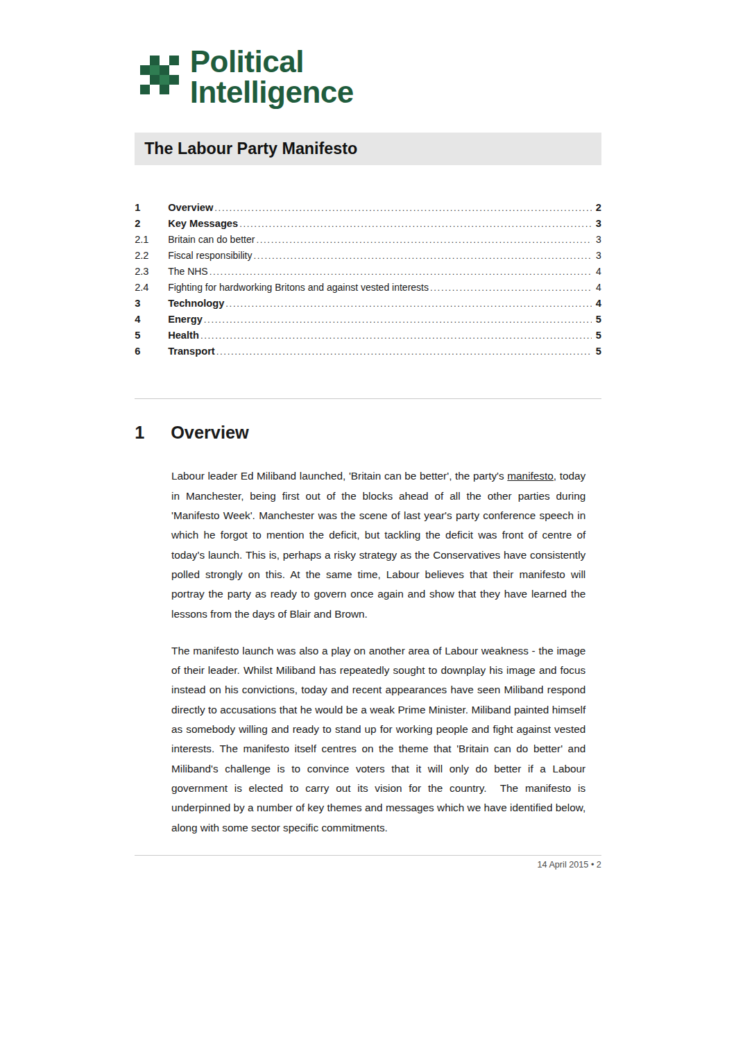Political
Intelligence
The Labour Party Manifesto
1 Overview ........................................................................................................................................... 2
2 Key Messages .............................................................................................................................. 3
2.1 Britain can do better ................................................................................................................................................. 3
2.2 Fiscal responsibility .................................................................................................................................................. 3
2.3 The NHS ................................................................................................................................................................. 4
2.4 Fighting for hardworking Britons and against vested interests ......................................................... 4
3 Technology .................................................................................................................................... 4
4 Energy ............................................................................................................................................. 5
5 Health ............................................................................................................................................. 5
6 Transport ....................................................................................................................................... 5
1 Overview
Labour leader Ed Miliband launched, 'Britain can be better', the party's manifesto, today in Manchester, being first out of the blocks ahead of all the other parties during 'Manifesto Week'. Manchester was the scene of last year's party conference speech in which he forgot to mention the deficit, but tackling the deficit was front of centre of today's launch. This is, perhaps a risky strategy as the Conservatives have consistently polled strongly on this. At the same time, Labour believes that their manifesto will portray the party as ready to govern once again and show that they have learned the lessons from the days of Blair and Brown.
The manifesto launch was also a play on another area of Labour weakness - the image of their leader. Whilst Miliband has repeatedly sought to downplay his image and focus instead on his convictions, today and recent appearances have seen Miliband respond directly to accusations that he would be a weak Prime Minister. Miliband painted himself as somebody willing and ready to stand up for working people and fight against vested interests. The manifesto itself centres on the theme that 'Britain can do better' and Miliband's challenge is to convince voters that it will only do better if a Labour government is elected to carry out its vision for the country. The manifesto is underpinned by a number of key themes and messages which we have identified below, along with some sector specific commitments.
14 April 2015 • 2